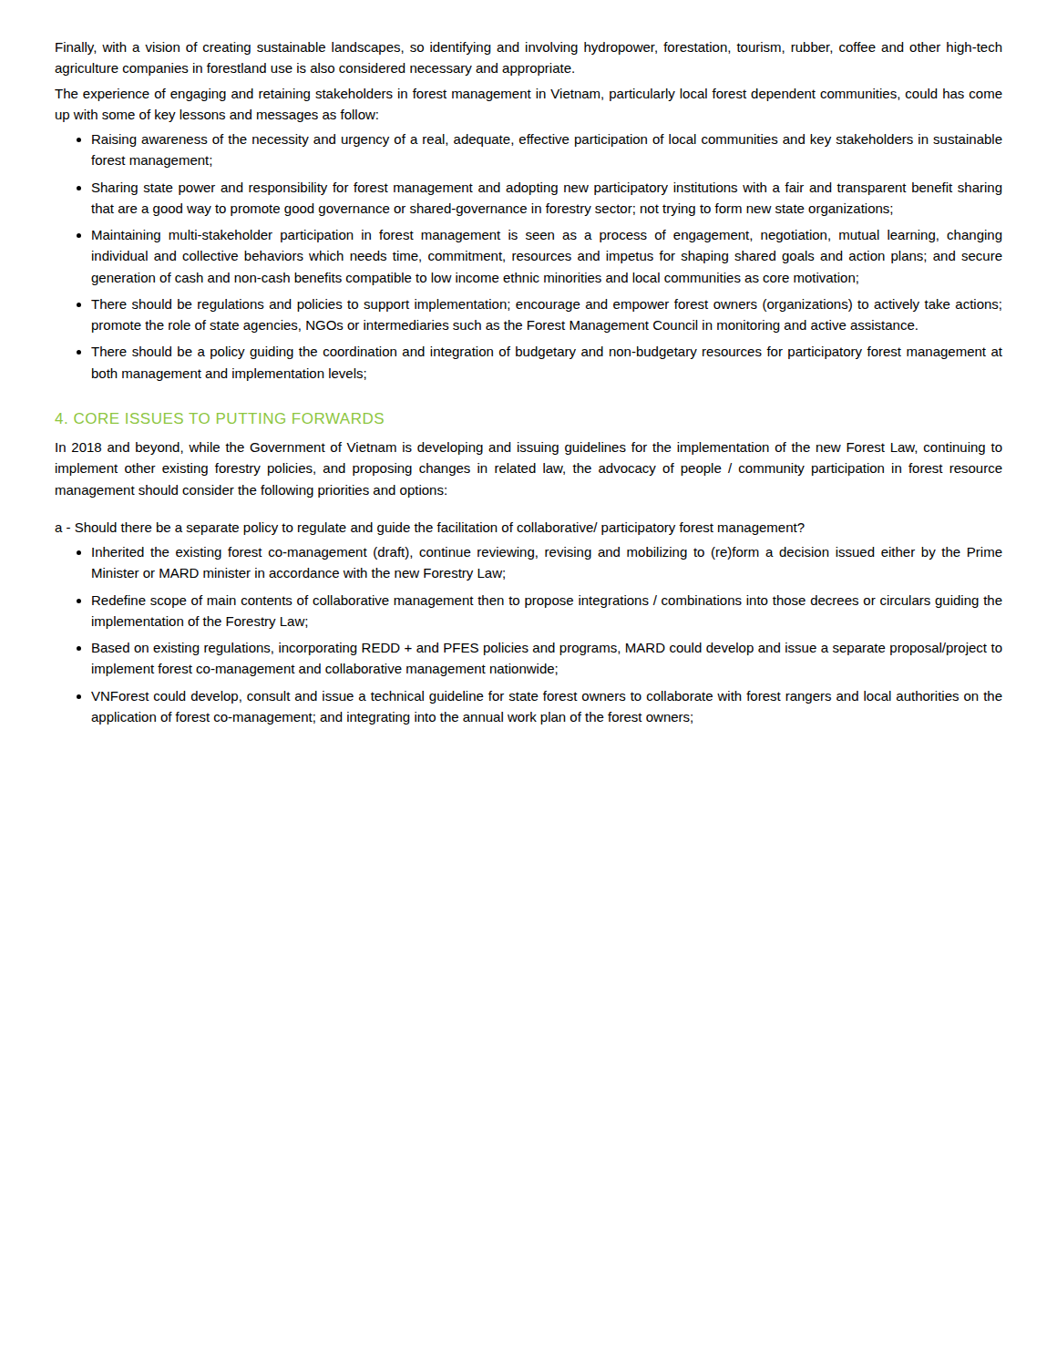Finally, with a vision of creating sustainable landscapes, so identifying and involving hydropower, forestation, tourism, rubber, coffee and other high-tech agriculture companies in forestland use is also considered necessary and appropriate.
The experience of engaging and retaining stakeholders in forest management in Vietnam, particularly local forest dependent communities, could has come up with some of key lessons and messages as follow:
Raising awareness of the necessity and urgency of a real, adequate, effective participation of local communities and key stakeholders in sustainable forest management;
Sharing state power and responsibility for forest management and adopting new participatory institutions with a fair and transparent benefit sharing that are a good way to promote good governance or shared-governance in forestry sector; not trying to form new state organizations;
Maintaining multi-stakeholder participation in forest management is seen as a process of engagement, negotiation, mutual learning, changing individual and collective behaviors which needs time, commitment, resources and impetus for shaping shared goals and action plans; and secure generation of cash and non-cash benefits compatible to low income ethnic minorities and local communities as core motivation;
There should be regulations and policies to support implementation; encourage and empower forest owners (organizations) to actively take actions; promote the role of state agencies, NGOs or intermediaries such as the Forest Management Council in monitoring and active assistance.
There should be a policy guiding the coordination and integration of budgetary and non-budgetary resources for participatory forest management at both management and implementation levels;
4. CORE ISSUES TO PUTTING FORWARDS
In 2018 and beyond, while the Government of Vietnam is developing and issuing guidelines for the implementation of the new Forest Law, continuing to implement other existing forestry policies, and proposing changes in related law, the advocacy of people / community participation in forest resource management should consider the following priorities and options:
a - Should there be a separate policy to regulate and guide the facilitation of collaborative/ participatory forest management?
Inherited the existing forest co-management (draft), continue reviewing, revising and mobilizing to (re)form a decision issued either by the Prime Minister or MARD minister in accordance with the new Forestry Law;
Redefine scope of main contents of collaborative management then to propose integrations / combinations into those decrees or circulars guiding the implementation of the Forestry Law;
Based on existing regulations, incorporating REDD + and PFES policies and programs, MARD could develop and issue a separate proposal/project to implement forest co-management and collaborative management nationwide;
VNForest could develop, consult and issue a technical guideline for state forest owners to collaborate with forest rangers and local authorities on the application of forest co-management; and integrating into the annual work plan of the forest owners;